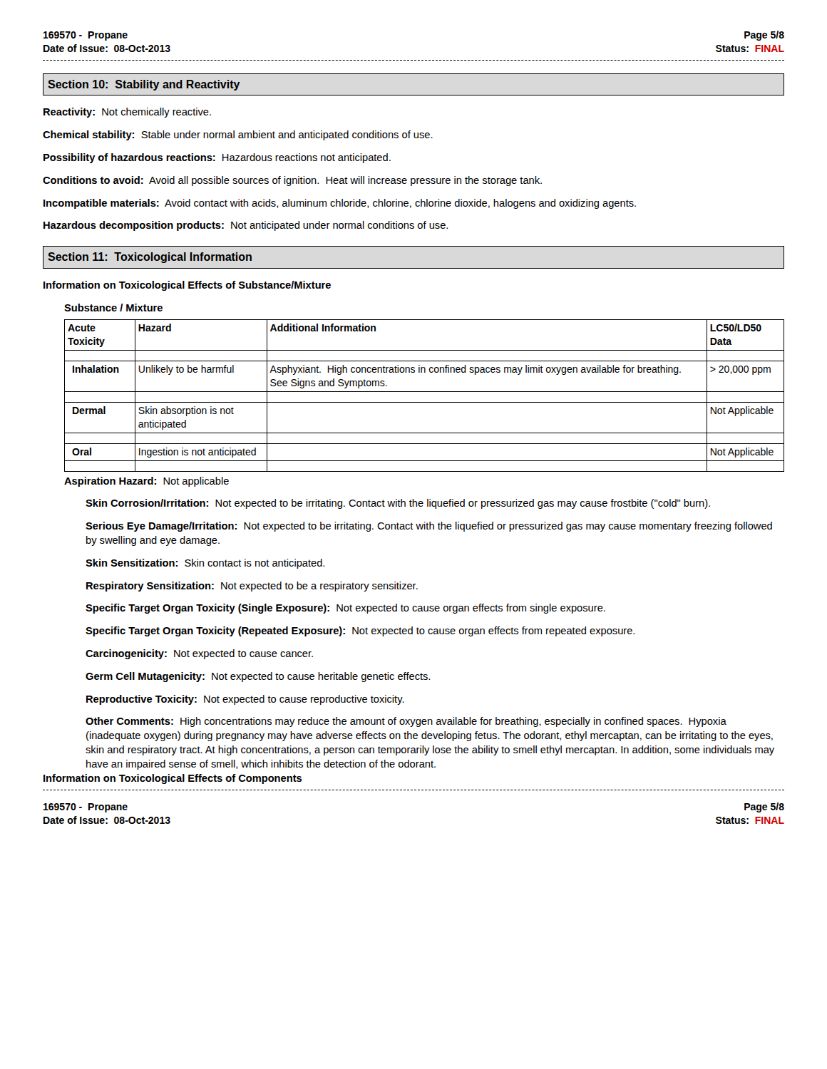169570 - Propane
Date of Issue: 08-Oct-2013
Page 5/8
Status: FINAL
Section 10: Stability and Reactivity
Reactivity: Not chemically reactive.
Chemical stability: Stable under normal ambient and anticipated conditions of use.
Possibility of hazardous reactions: Hazardous reactions not anticipated.
Conditions to avoid: Avoid all possible sources of ignition. Heat will increase pressure in the storage tank.
Incompatible materials: Avoid contact with acids, aluminum chloride, chlorine, chlorine dioxide, halogens and oxidizing agents.
Hazardous decomposition products: Not anticipated under normal conditions of use.
Section 11: Toxicological Information
Information on Toxicological Effects of Substance/Mixture
Substance / Mixture
| Acute Toxicity | Hazard | Additional Information | LC50/LD50 Data |
| --- | --- | --- | --- |
| Inhalation | Unlikely to be harmful | Asphyxiant. High concentrations in confined spaces may limit oxygen available for breathing. See Signs and Symptoms. | > 20,000 ppm |
| Dermal | Skin absorption is not anticipated | | Not Applicable |
| Oral | Ingestion is not anticipated | | Not Applicable |
Aspiration Hazard: Not applicable
Skin Corrosion/Irritation: Not expected to be irritating. Contact with the liquefied or pressurized gas may cause frostbite ("cold" burn).
Serious Eye Damage/Irritation: Not expected to be irritating. Contact with the liquefied or pressurized gas may cause momentary freezing followed by swelling and eye damage.
Skin Sensitization: Skin contact is not anticipated.
Respiratory Sensitization: Not expected to be a respiratory sensitizer.
Specific Target Organ Toxicity (Single Exposure): Not expected to cause organ effects from single exposure.
Specific Target Organ Toxicity (Repeated Exposure): Not expected to cause organ effects from repeated exposure.
Carcinogenicity: Not expected to cause cancer.
Germ Cell Mutagenicity: Not expected to cause heritable genetic effects.
Reproductive Toxicity: Not expected to cause reproductive toxicity.
Other Comments: High concentrations may reduce the amount of oxygen available for breathing, especially in confined spaces. Hypoxia (inadequate oxygen) during pregnancy may have adverse effects on the developing fetus. The odorant, ethyl mercaptan, can be irritating to the eyes, skin and respiratory tract. At high concentrations, a person can temporarily lose the ability to smell ethyl mercaptan. In addition, some individuals may have an impaired sense of smell, which inhibits the detection of the odorant.
Information on Toxicological Effects of Components
169570 - Propane
Date of Issue: 08-Oct-2013
Page 5/8
Status: FINAL